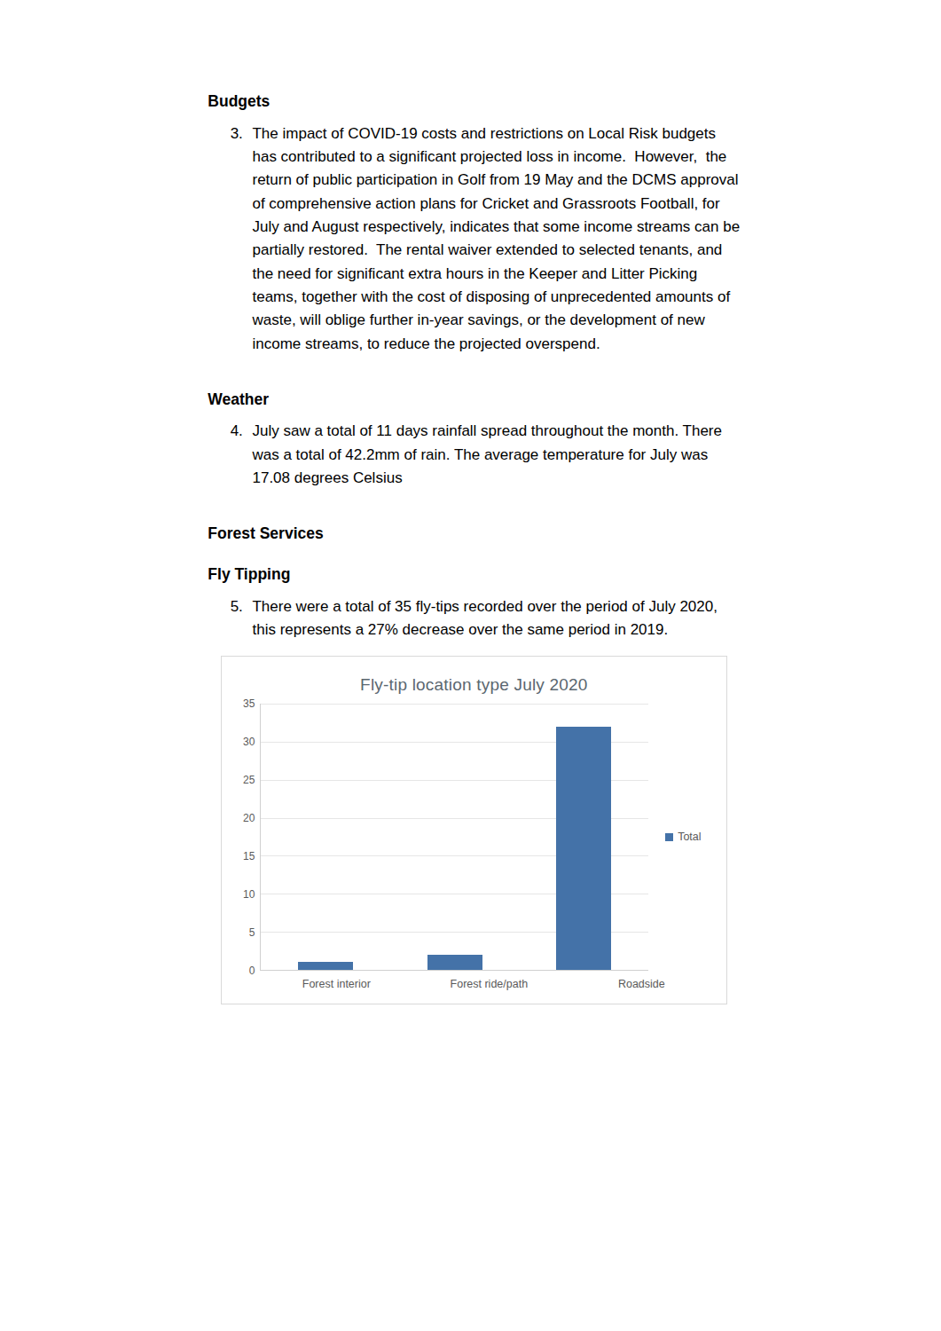Budgets
The impact of COVID-19 costs and restrictions on Local Risk budgets has contributed to a significant projected loss in income. However, the return of public participation in Golf from 19 May and the DCMS approval of comprehensive action plans for Cricket and Grassroots Football, for July and August respectively, indicates that some income streams can be partially restored. The rental waiver extended to selected tenants, and the need for significant extra hours in the Keeper and Litter Picking teams, together with the cost of disposing of unprecedented amounts of waste, will oblige further in-year savings, or the development of new income streams, to reduce the projected overspend.
Weather
July saw a total of 11 days rainfall spread throughout the month. There was a total of 42.2mm of rain. The average temperature for July was 17.08 degrees Celsius
Forest Services
Fly Tipping
There were a total of 35 fly-tips recorded over the period of July 2020, this represents a 27% decrease over the same period in 2019.
Fly-tip location type July 2020
35 30 25 20 15 10 5 0
Total
Forest interior Forest ride/path Roadside